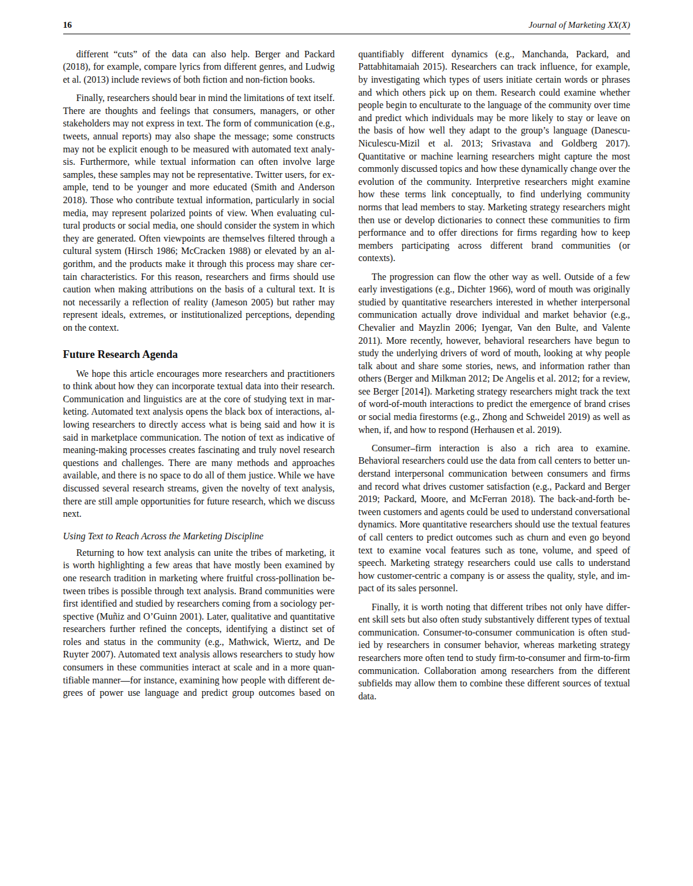16 Journal of Marketing XX(X)
different “cuts” of the data can also help. Berger and Packard (2018), for example, compare lyrics from different genres, and Ludwig et al. (2013) include reviews of both fiction and non-fiction books.
Finally, researchers should bear in mind the limitations of text itself. There are thoughts and feelings that consumers, managers, or other stakeholders may not express in text. The form of communication (e.g., tweets, annual reports) may also shape the message; some constructs may not be explicit enough to be measured with automated text analysis. Furthermore, while textual information can often involve large samples, these samples may not be representative. Twitter users, for example, tend to be younger and more educated (Smith and Anderson 2018). Those who contribute textual information, particularly in social media, may represent polarized points of view. When evaluating cultural products or social media, one should consider the system in which they are generated. Often viewpoints are themselves filtered through a cultural system (Hirsch 1986; McCracken 1988) or elevated by an algorithm, and the products make it through this process may share certain characteristics. For this reason, researchers and firms should use caution when making attributions on the basis of a cultural text. It is not necessarily a reflection of reality (Jameson 2005) but rather may represent ideals, extremes, or institutionalized perceptions, depending on the context.
Future Research Agenda
We hope this article encourages more researchers and practitioners to think about how they can incorporate textual data into their research. Communication and linguistics are at the core of studying text in marketing. Automated text analysis opens the black box of interactions, allowing researchers to directly access what is being said and how it is said in marketplace communication. The notion of text as indicative of meaning-making processes creates fascinating and truly novel research questions and challenges. There are many methods and approaches available, and there is no space to do all of them justice. While we have discussed several research streams, given the novelty of text analysis, there are still ample opportunities for future research, which we discuss next.
Using Text to Reach Across the Marketing Discipline
Returning to how text analysis can unite the tribes of marketing, it is worth highlighting a few areas that have mostly been examined by one research tradition in marketing where fruitful cross-pollination between tribes is possible through text analysis. Brand communities were first identified and studied by researchers coming from a sociology perspective (Muñiz and O’Guinn 2001). Later, qualitative and quantitative researchers further refined the concepts, identifying a distinct set of roles and status in the community (e.g., Mathwick, Wiertz, and De Ruyter 2007). Automated text analysis allows researchers to study how consumers in these communities interact at scale and in a more quantifiable manner—for instance, examining how people with different degrees of power use language and predict group outcomes based on quantifiably different dynamics (e.g., Manchanda, Packard, and Pattabhitamaiah 2015). Researchers can track influence, for example, by investigating which types of users initiate certain words or phrases and which others pick up on them. Research could examine whether people begin to enculturate to the language of the community over time and predict which individuals may be more likely to stay or leave on the basis of how well they adapt to the group’s language (Danescu-Niculescu-Mizil et al. 2013; Srivastava and Goldberg 2017). Quantitative or machine learning researchers might capture the most commonly discussed topics and how these dynamically change over the evolution of the community. Interpretive researchers might examine how these terms link conceptually, to find underlying community norms that lead members to stay. Marketing strategy researchers might then use or develop dictionaries to connect these communities to firm performance and to offer directions for firms regarding how to keep members participating across different brand communities (or contexts).
The progression can flow the other way as well. Outside of a few early investigations (e.g., Dichter 1966), word of mouth was originally studied by quantitative researchers interested in whether interpersonal communication actually drove individual and market behavior (e.g., Chevalier and Mayzlin 2006; Iyengar, Van den Bulte, and Valente 2011). More recently, however, behavioral researchers have begun to study the underlying drivers of word of mouth, looking at why people talk about and share some stories, news, and information rather than others (Berger and Milkman 2012; De Angelis et al. 2012; for a review, see Berger [2014]). Marketing strategy researchers might track the text of word-of-mouth interactions to predict the emergence of brand crises or social media firestorms (e.g., Zhong and Schweidel 2019) as well as when, if, and how to respond (Herhausen et al. 2019).
Consumer–firm interaction is also a rich area to examine. Behavioral researchers could use the data from call centers to better understand interpersonal communication between consumers and firms and record what drives customer satisfaction (e.g., Packard and Berger 2019; Packard, Moore, and McFerran 2018). The back-and-forth between customers and agents could be used to understand conversational dynamics. More quantitative researchers should use the textual features of call centers to predict outcomes such as churn and even go beyond text to examine vocal features such as tone, volume, and speed of speech. Marketing strategy researchers could use calls to understand how customer-centric a company is or assess the quality, style, and impact of its sales personnel.
Finally, it is worth noting that different tribes not only have different skill sets but also often study substantively different types of textual communication. Consumer-to-consumer communication is often studied by researchers in consumer behavior, whereas marketing strategy researchers more often tend to study firm-to-consumer and firm-to-firm communication. Collaboration among researchers from the different subfields may allow them to combine these different sources of textual data.